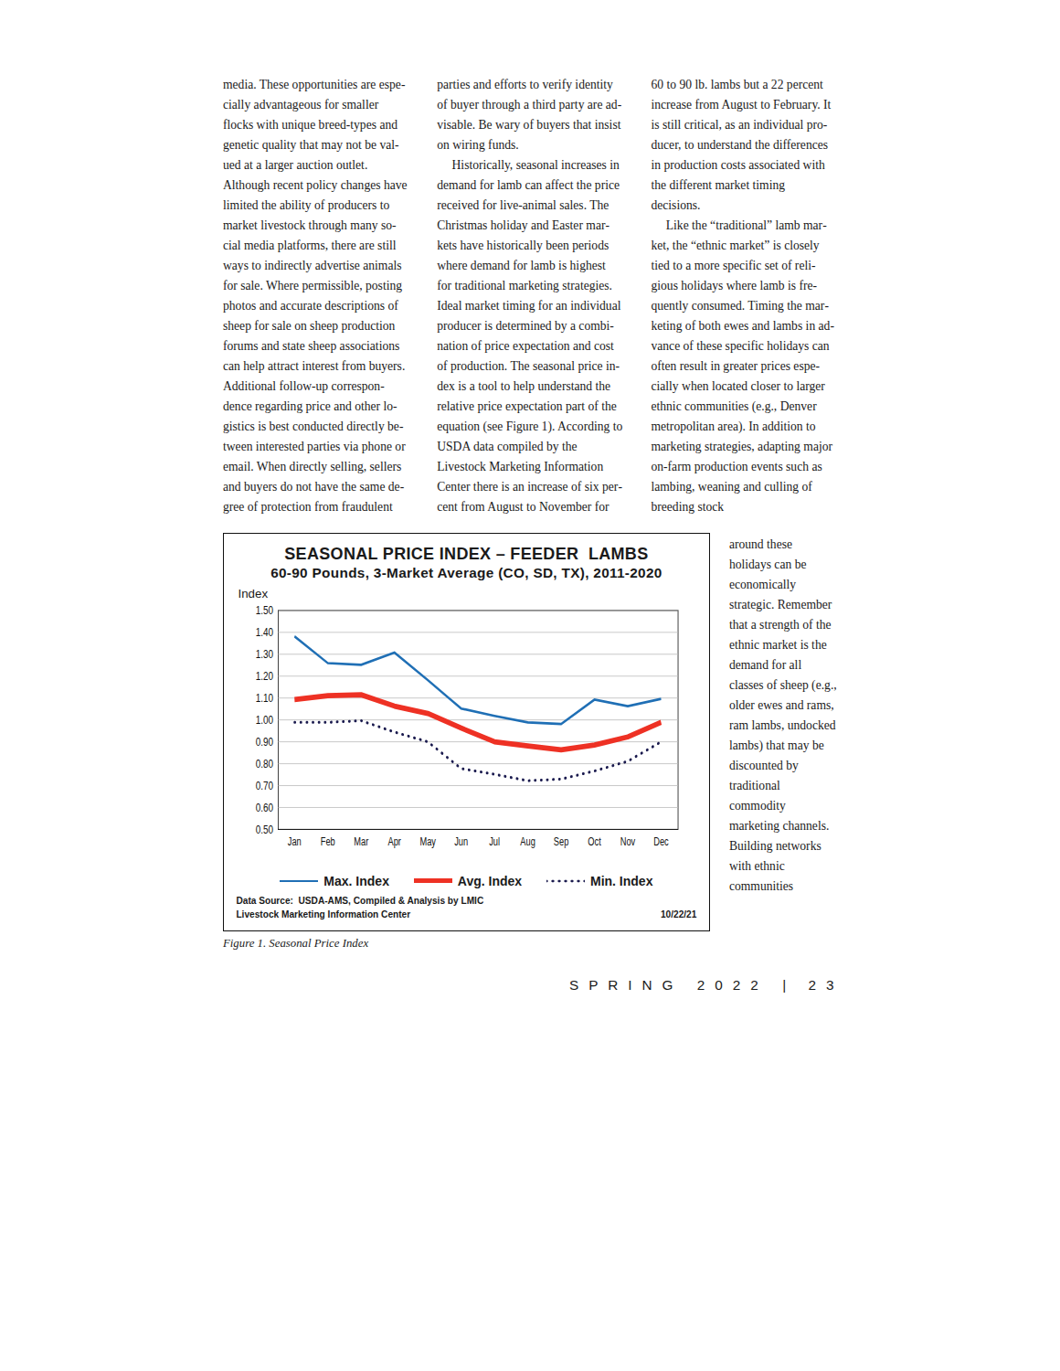media. These opportunities are especially advantageous for smaller flocks with unique breed-types and genetic quality that may not be valued at a larger auction outlet. Although recent policy changes have limited the ability of producers to market livestock through many social media platforms, there are still ways to indirectly advertise animals for sale. Where permissible, posting photos and accurate descriptions of sheep for sale on sheep production forums and state sheep associations can help attract interest from buyers. Additional follow-up correspondence regarding price and other logistics is best conducted directly between interested parties via phone or email. When directly selling, sellers and buyers do not have the same degree of protection from fraudulent parties and efforts to verify identity of buyer through a third party are advisable. Be wary of buyers that insist on wiring funds.
Historically, seasonal increases in demand for lamb can affect the price received for live-animal sales. The Christmas holiday and Easter markets have historically been periods where demand for lamb is highest for traditional marketing strategies. Ideal market timing for an individual producer is determined by a combination of price expectation and cost of production. The seasonal price index is a tool to help understand the relative price expectation part of the equation (see Figure 1). According to USDA data compiled by the Livestock Marketing Information Center there is an increase of six percent from August to November for 60 to 90 lb. lambs but a 22 percent increase from August to February. It is still critical, as an individual producer, to understand the differences in production costs associated with the different market timing decisions.
Like the “traditional” lamb market, the “ethnic market” is closely tied to a more specific set of religious holidays where lamb is frequently consumed. Timing the marketing of both ewes and lambs in advance of these specific holidays can often result in greater prices especially when located closer to larger ethnic communities (e.g., Denver metropolitan area). In addition to marketing strategies, adapting major on-farm production events such as lambing, weaning and culling of breeding stock
SEASONAL PRICE INDEX – FEEDER LAMBS
60-90 Pounds, 3-Market Average (CO, SD, TX), 2011-2020
Index
1.50 1.40 1.30 1.20 1.10 1.00 0.90 0.80 0.70 0.60 0.50 Jan Feb Mar Apr May Jun Jul Aug Sep Oct Nov Dec
Max. Index
Avg. Index
Min. Index
Data Source: USDA-AMS, Compiled & Analysis by LMIC
Livestock Marketing Information Center
10/22/21
around these holidays can be economically strategic. Remember that a strength of the ethnic market is the demand for all classes of sheep (e.g., older ewes and rams, ram lambs, undocked lambs) that may be discounted by traditional commodity marketing channels. Building networks with ethnic communities
Figure 1. Seasonal Price Index
S P R I N G 2 0 2 2 | 2 3